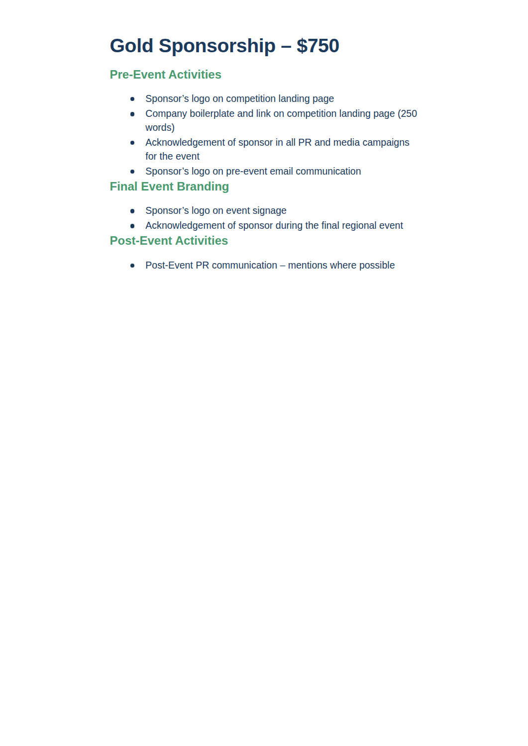Gold Sponsorship – $750
Pre-Event Activities
Sponsor’s logo on competition landing page
Company boilerplate and link on competition landing page (250 words)
Acknowledgement of sponsor in all PR and media campaigns for the event
Sponsor’s logo on pre-event email communication
Final Event Branding
Sponsor’s logo on event signage
Acknowledgement of sponsor during the final regional event
Post-Event Activities
Post-Event PR communication – mentions where possible